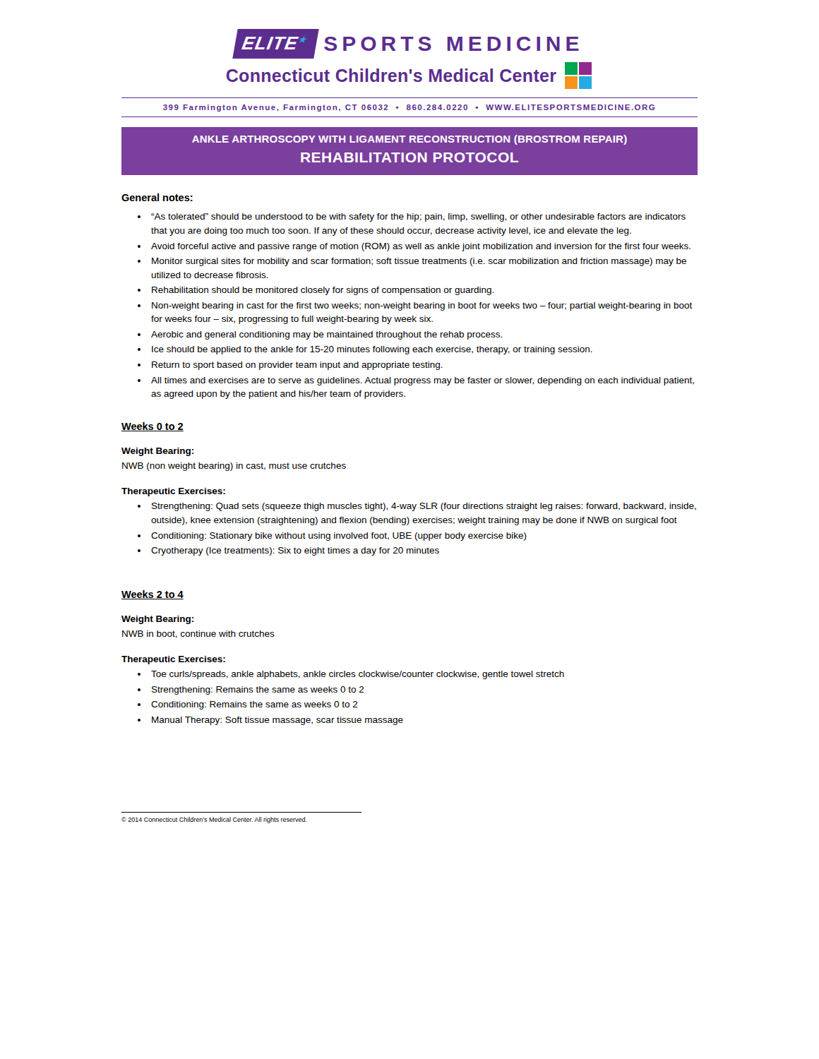ELITE★ SPORTS MEDICINE
Connecticut Children's Medical Center
399 Farmington Avenue, Farmington, CT 06032 • 860.284.0220 • WWW.ELITESPORTSMEDICINE.ORG
ANKLE ARTHROSCOPY WITH LIGAMENT RECONSTRUCTION (BROSTROM REPAIR)
REHABILITATION PROTOCOL
General notes:
“As tolerated” should be understood to be with safety for the hip; pain, limp, swelling, or other undesirable factors are indicators that you are doing too much too soon. If any of these should occur, decrease activity level, ice and elevate the leg.
Avoid forceful active and passive range of motion (ROM) as well as ankle joint mobilization and inversion for the first four weeks.
Monitor surgical sites for mobility and scar formation; soft tissue treatments (i.e. scar mobilization and friction massage) may be utilized to decrease fibrosis.
Rehabilitation should be monitored closely for signs of compensation or guarding.
Non-weight bearing in cast for the first two weeks; non-weight bearing in boot for weeks two – four; partial weight-bearing in boot for weeks four – six, progressing to full weight-bearing by week six.
Aerobic and general conditioning may be maintained throughout the rehab process.
Ice should be applied to the ankle for 15-20 minutes following each exercise, therapy, or training session.
Return to sport based on provider team input and appropriate testing.
All times and exercises are to serve as guidelines. Actual progress may be faster or slower, depending on each individual patient, as agreed upon by the patient and his/her team of providers.
Weeks 0 to 2
Weight Bearing:
NWB (non weight bearing) in cast, must use crutches
Therapeutic Exercises:
Strengthening: Quad sets (squeeze thigh muscles tight), 4-way SLR (four directions straight leg raises: forward, backward, inside, outside), knee extension (straightening) and flexion (bending) exercises; weight training may be done if NWB on surgical foot
Conditioning: Stationary bike without using involved foot, UBE (upper body exercise bike)
Cryotherapy (Ice treatments): Six to eight times a day for 20 minutes
Weeks 2 to 4
Weight Bearing:
NWB in boot, continue with crutches
Therapeutic Exercises:
Toe curls/spreads, ankle alphabets, ankle circles clockwise/counter clockwise, gentle towel stretch
Strengthening: Remains the same as weeks 0 to 2
Conditioning: Remains the same as weeks 0 to 2
Manual Therapy: Soft tissue massage, scar tissue massage
© 2014 Connecticut Children's Medical Center. All rights reserved.